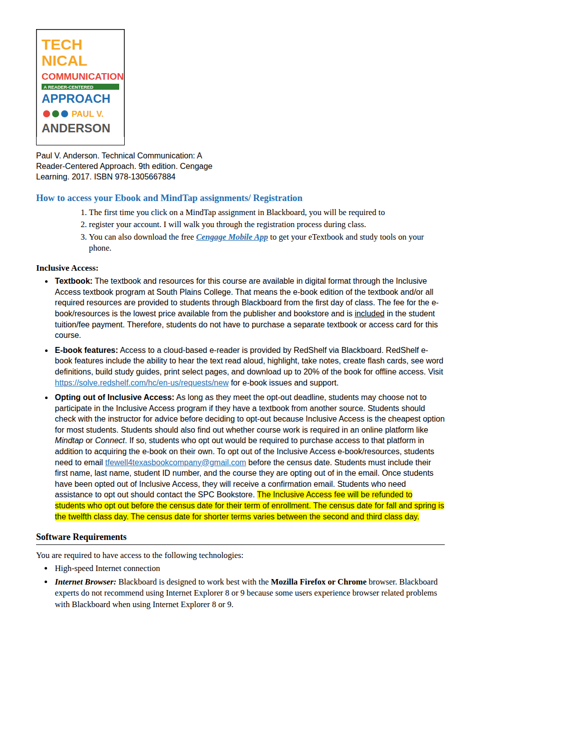TECH NICAL COMMUNICATION A READER-CENTERED APPROACH PAUL V. ANDERSON
Paul V. Anderson. Technical Communication: A
Reader-Centered Approach. 9th edition. Cengage
Learning. 2017. ISBN 978-1305667884
How to access your Ebook and MindTap assignments/ Registration
The first time you click on a MindTap assignment in Blackboard, you will be required to
register your account. I will walk you through the registration process during class.
You can also download the free Cengage Mobile App to get your eTextbook and study tools on your phone.
Inclusive Access:
Textbook: The textbook and resources for this course are available in digital format through the Inclusive Access textbook program at South Plains College. That means the e-book edition of the textbook and/or all required resources are provided to students through Blackboard from the first day of class. The fee for the e-book/resources is the lowest price available from the publisher and bookstore and is included in the student tuition/fee payment. Therefore, students do not have to purchase a separate textbook or access card for this course.
E-book features: Access to a cloud-based e-reader is provided by RedShelf via Blackboard. RedShelf e-book features include the ability to hear the text read aloud, highlight, take notes, create flash cards, see word definitions, build study guides, print select pages, and download up to 20% of the book for offline access. Visit https://solve.redshelf.com/hc/en-us/requests/new for e-book issues and support.
Opting out of Inclusive Access: As long as they meet the opt-out deadline, students may choose not to participate in the Inclusive Access program if they have a textbook from another source. Students should check with the instructor for advice before deciding to opt-out because Inclusive Access is the cheapest option for most students. Students should also find out whether course work is required in an online platform like Mindtap or Connect. If so, students who opt out would be required to purchase access to that platform in addition to acquiring the e-book on their own. To opt out of the Inclusive Access e-book/resources, students need to email tfewell4texasbookcompany@gmail.com before the census date. Students must include their first name, last name, student ID number, and the course they are opting out of in the email. Once students have been opted out of Inclusive Access, they will receive a confirmation email. Students who need assistance to opt out should contact the SPC Bookstore. The Inclusive Access fee will be refunded to students who opt out before the census date for their term of enrollment. The census date for fall and spring is the twelfth class day. The census date for shorter terms varies between the second and third class day.
Software Requirements
You are required to have access to the following technologies:
High-speed Internet connection
Internet Browser: Blackboard is designed to work best with the Mozilla Firefox or Chrome browser. Blackboard experts do not recommend using Internet Explorer 8 or 9 because some users experience browser related problems with Blackboard when using Internet Explorer 8 or 9.